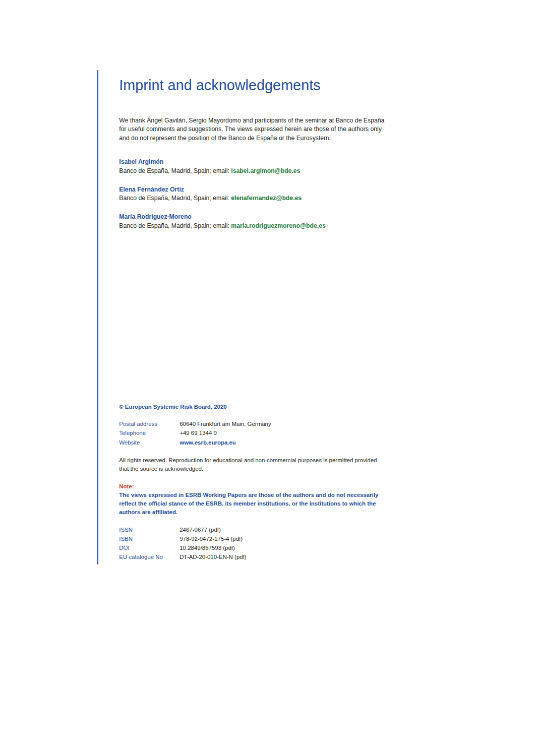Imprint and acknowledgements
We thank Ángel Gavilán, Sergio Mayordomo and participants of the seminar at Banco de España for useful comments and suggestions. The views expressed herein are those of the authors only and do not represent the position of the Banco de España or the Eurosystem.
Isabel Argimón Banco de España, Madrid, Spain; email: isabel.argimon@bde.es
Elena Fernández Ortiz Banco de España, Madrid, Spain; email: elenafernandez@bde.es
María Rodríguez-Moreno Banco de España, Madrid, Spain; email: maria.rodriguezmoreno@bde.es
© European Systemic Risk Board, 2020
| Postal address | 60640 Frankfurt am Main, Germany |
| Telephone | +49 69 1344 0 |
| Website | www.esrb.europa.eu |
All rights reserved. Reproduction for educational and non-commercial purposes is permitted provided that the source is acknowledged.
Note:
The views expressed in ESRB Working Papers are those of the authors and do not necessarily reflect the official stance of the ESRB, its member institutions, or the institutions to which the authors are affiliated.
| ISSN | 2467-0677 (pdf) |
| ISBN | 978-92-9472-175-4 (pdf) |
| DOI | 10.2849/857593 (pdf) |
| EU catalogue No | DT-AD-20-010-EN-N (pdf) |